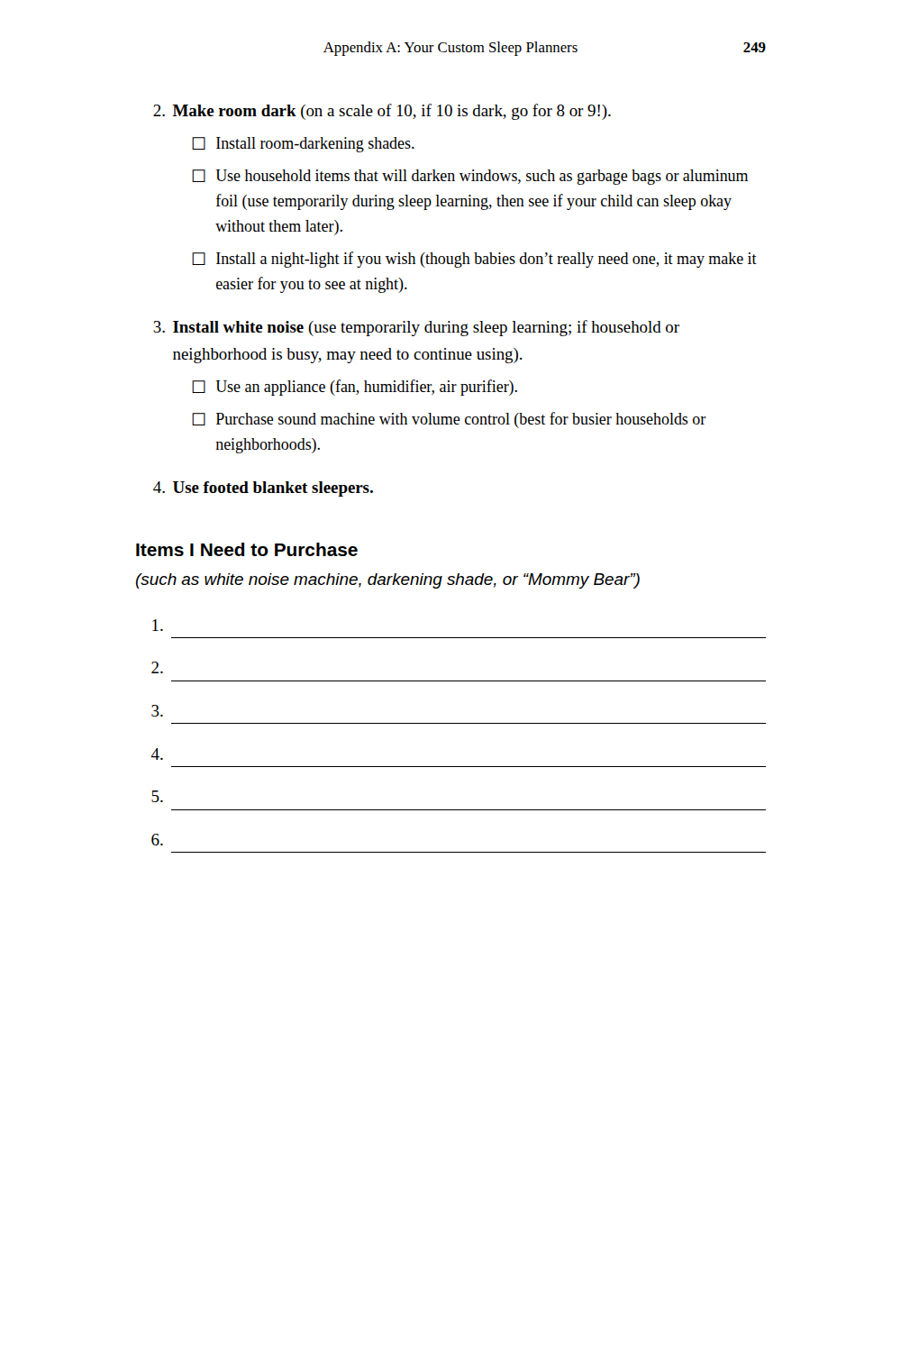Appendix A: Your Custom Sleep Planners 249
Make room dark (on a scale of 10, if 10 is dark, go for 8 or 9!).
Install room-darkening shades.
Use household items that will darken windows, such as garbage bags or aluminum foil (use temporarily during sleep learning, then see if your child can sleep okay without them later).
Install a night-light if you wish (though babies don’t really need one, it may make it easier for you to see at night).
Install white noise (use temporarily during sleep learning; if household or neighborhood is busy, may need to continue using).
Use an appliance (fan, humidifier, air purifier).
Purchase sound machine with volume control (best for busier households or neighborhoods).
Use footed blanket sleepers.
Items I Need to Purchase
(such as white noise machine, darkening shade, or “Mommy Bear”)